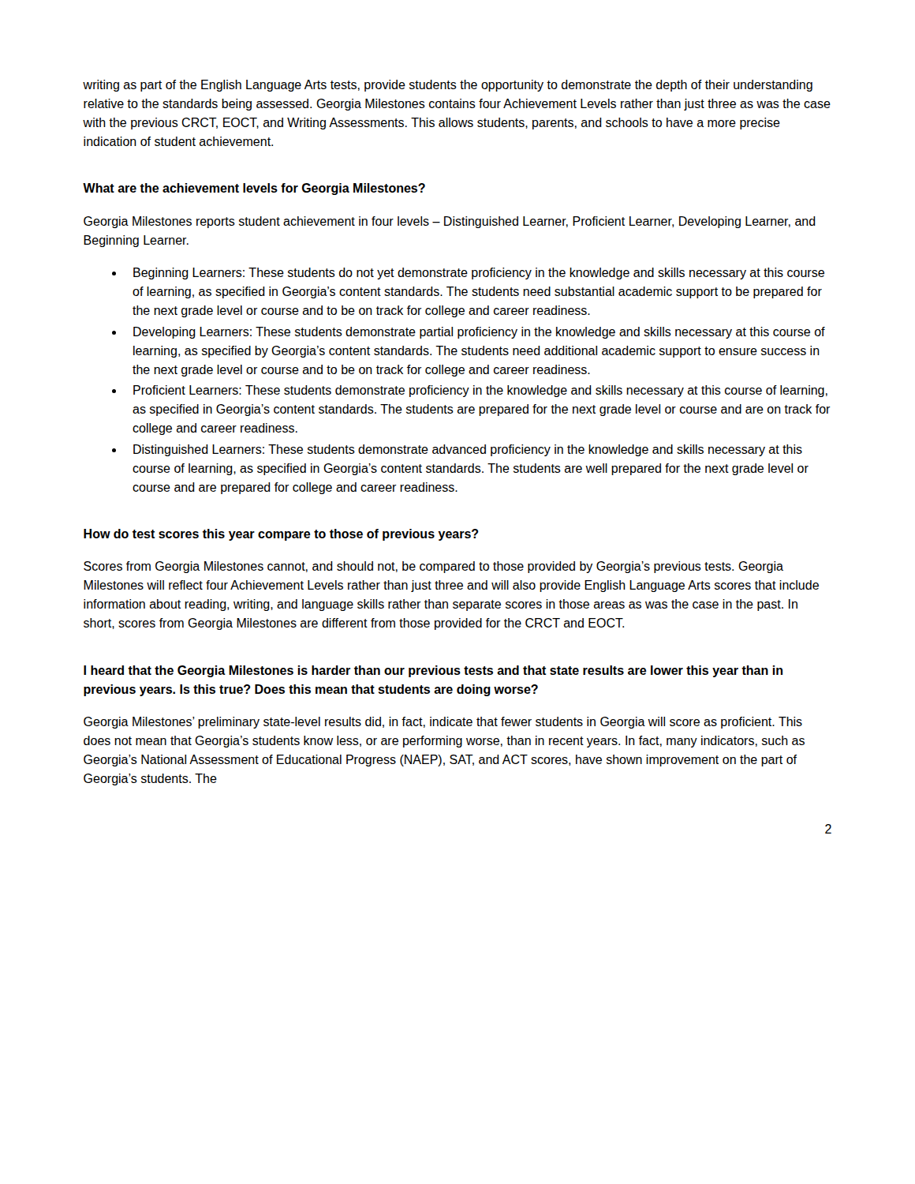writing as part of the English Language Arts tests, provide students the opportunity to demonstrate the depth of their understanding relative to the standards being assessed. Georgia Milestones contains four Achievement Levels rather than just three as was the case with the previous CRCT, EOCT, and Writing Assessments. This allows students, parents, and schools to have a more precise indication of student achievement.
What are the achievement levels for Georgia Milestones?
Georgia Milestones reports student achievement in four levels – Distinguished Learner, Proficient Learner, Developing Learner, and Beginning Learner.
Beginning Learners: These students do not yet demonstrate proficiency in the knowledge and skills necessary at this course of learning, as specified in Georgia’s content standards. The students need substantial academic support to be prepared for the next grade level or course and to be on track for college and career readiness.
Developing Learners: These students demonstrate partial proficiency in the knowledge and skills necessary at this course of learning, as specified by Georgia’s content standards. The students need additional academic support to ensure success in the next grade level or course and to be on track for college and career readiness.
Proficient Learners: These students demonstrate proficiency in the knowledge and skills necessary at this course of learning, as specified in Georgia’s content standards. The students are prepared for the next grade level or course and are on track for college and career readiness.
Distinguished Learners: These students demonstrate advanced proficiency in the knowledge and skills necessary at this course of learning, as specified in Georgia’s content standards. The students are well prepared for the next grade level or course and are prepared for college and career readiness.
How do test scores this year compare to those of previous years?
Scores from Georgia Milestones cannot, and should not, be compared to those provided by Georgia’s previous tests. Georgia Milestones will reflect four Achievement Levels rather than just three and will also provide English Language Arts scores that include information about reading, writing, and language skills rather than separate scores in those areas as was the case in the past. In short, scores from Georgia Milestones are different from those provided for the CRCT and EOCT.
I heard that the Georgia Milestones is harder than our previous tests and that state results are lower this year than in previous years. Is this true? Does this mean that students are doing worse?
Georgia Milestones’ preliminary state-level results did, in fact, indicate that fewer students in Georgia will score as proficient. This does not mean that Georgia’s students know less, or are performing worse, than in recent years. In fact, many indicators, such as Georgia’s National Assessment of Educational Progress (NAEP), SAT, and ACT scores, have shown improvement on the part of Georgia’s students. The
2